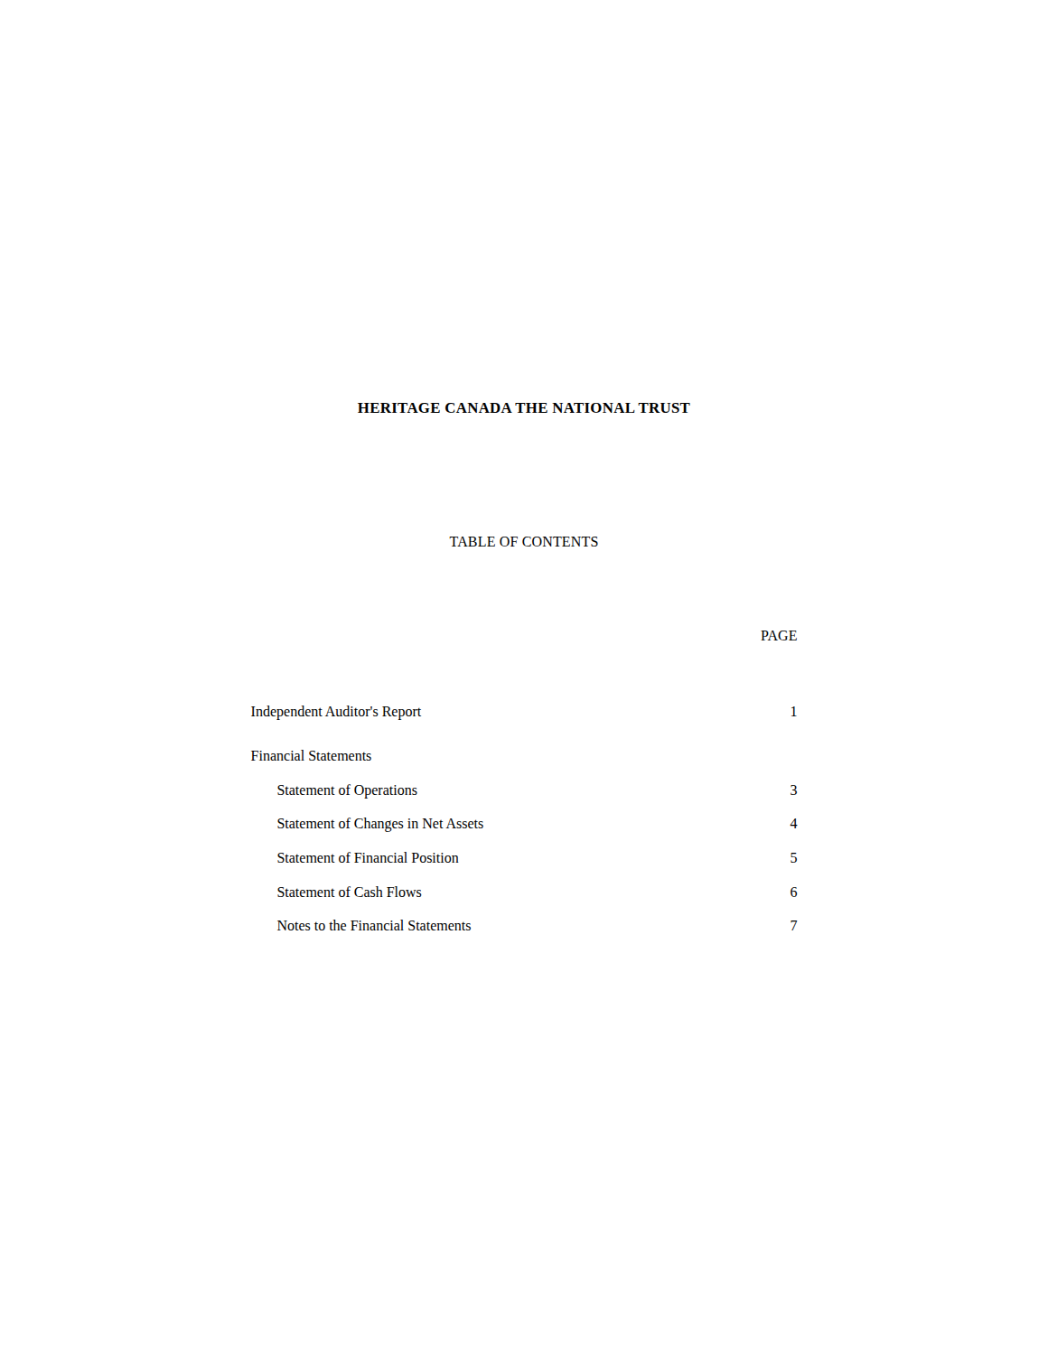HERITAGE CANADA THE NATIONAL TRUST
TABLE OF CONTENTS
| | PAGE |
| Independent Auditor's Report | 1 |
| Financial Statements | |
| Statement of Operations | 3 |
| Statement of Changes in Net Assets | 4 |
| Statement of Financial Position | 5 |
| Statement of Cash Flows | 6 |
| Notes to the Financial Statements | 7 |